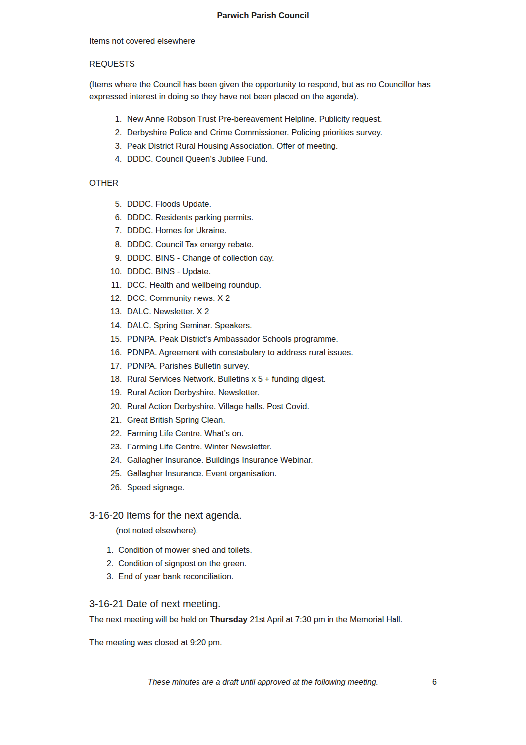Parwich Parish Council
Items not covered elsewhere
REQUESTS
(Items where the Council has been given the opportunity to respond, but as no Councillor has expressed interest in doing so they have not been placed on the agenda).
New Anne Robson Trust Pre-bereavement Helpline. Publicity request.
Derbyshire Police and Crime Commissioner. Policing priorities survey.
Peak District Rural Housing Association. Offer of meeting.
DDDC. Council Queen's Jubilee Fund.
OTHER
DDDC. Floods Update.
DDDC. Residents parking permits.
DDDC. Homes for Ukraine.
DDDC. Council Tax energy rebate.
DDDC. BINS - Change of collection day.
DDDC. BINS - Update.
DCC. Health and wellbeing roundup.
DCC. Community news. X 2
DALC. Newsletter. X 2
DALC. Spring Seminar. Speakers.
PDNPA. Peak District’s Ambassador Schools programme.
PDNPA. Agreement with constabulary to address rural issues.
PDNPA. Parishes Bulletin survey.
Rural Services Network. Bulletins x 5 + funding digest.
Rural Action Derbyshire. Newsletter.
Rural Action Derbyshire. Village halls. Post Covid.
Great British Spring Clean.
Farming Life Centre. What’s on.
Farming Life Centre. Winter Newsletter.
Gallagher Insurance. Buildings Insurance Webinar.
Gallagher Insurance. Event organisation.
Speed signage.
3-16-20 Items for the next agenda.
(not noted elsewhere).
Condition of mower shed and toilets.
Condition of signpost on the green.
End of year bank reconciliation.
3-16-21 Date of next meeting.
The next meeting will be held on Thursday 21st April at 7:30 pm in the Memorial Hall.
The meeting was closed at 9:20 pm.
These minutes are a draft until approved at the following meeting. 6